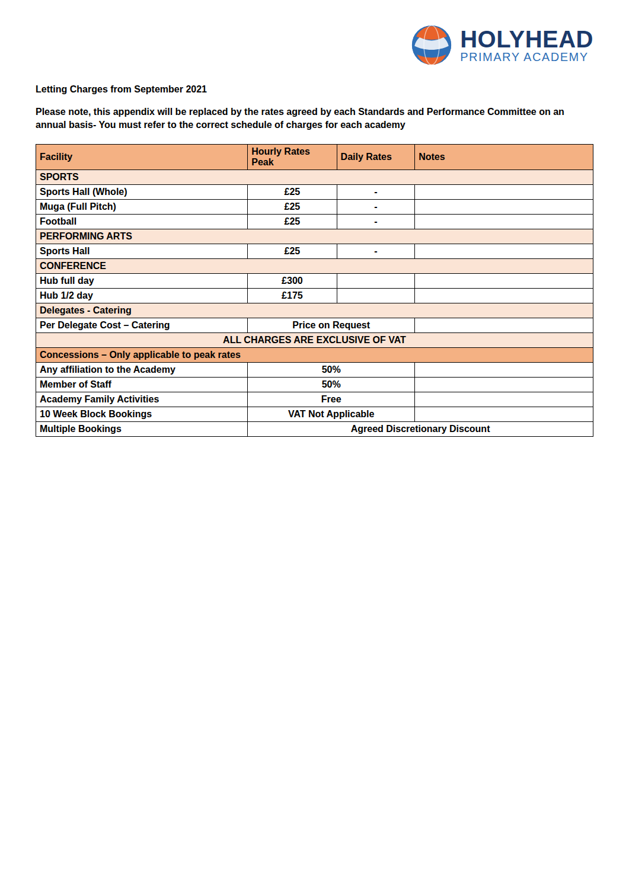HOLYHEAD
PRIMARY ACADEMY
Letting Charges from September 2021
Please note, this appendix will be replaced by the rates agreed by each Standards and Performance Committee on an annual basis- You must refer to the correct schedule of charges for each academy
| Facility | Hourly Rates Peak | Daily Rates | Notes |
| --- | --- | --- | --- |
| SPORTS |
| Sports Hall (Whole) | £25 | - | |
| Muga (Full Pitch) | £25 | - | |
| Football | £25 | - | |
| PERFORMING ARTS |
| Sports Hall | £25 | - | |
| CONFERENCE |
| Hub full day | £300 | | |
| Hub 1/2 day | £175 | | |
| Delegates - Catering |
| Per Delegate Cost – Catering | Price on Request | |
| ALL CHARGES ARE EXCLUSIVE OF VAT |
| Concessions – Only applicable to peak rates |
| Any affiliation to the Academy | 50% | |
| Member of Staff | 50% | |
| Academy Family Activities | Free | |
| 10 Week Block Bookings | VAT Not Applicable | |
| Multiple Bookings | Agreed Discretionary Discount |